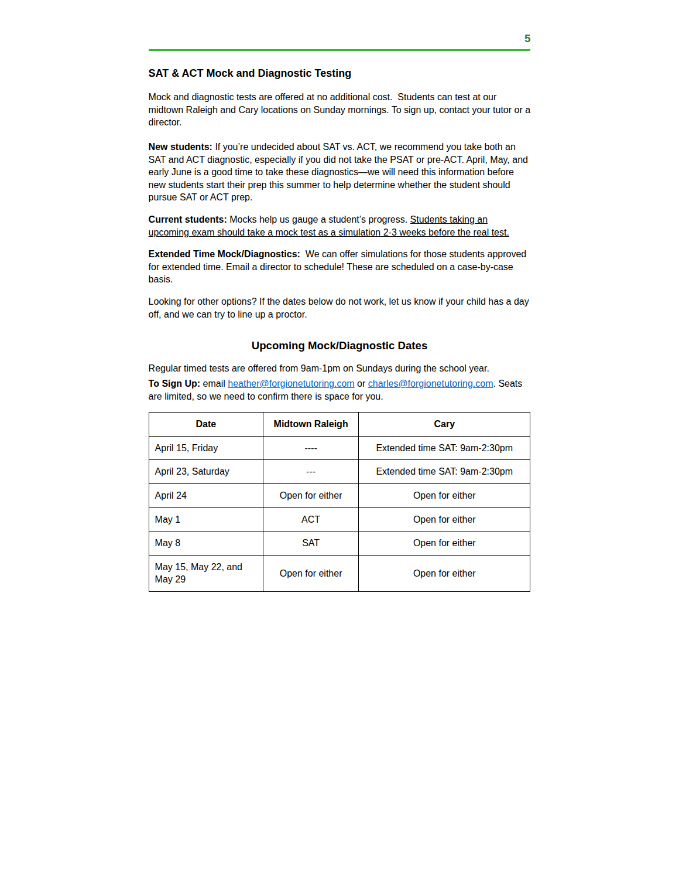5
SAT & ACT Mock and Diagnostic Testing
Mock and diagnostic tests are offered at no additional cost. Students can test at our midtown Raleigh and Cary locations on Sunday mornings. To sign up, contact your tutor or a director.
New students: If you’re undecided about SAT vs. ACT, we recommend you take both an SAT and ACT diagnostic, especially if you did not take the PSAT or pre-ACT. April, May, and early June is a good time to take these diagnostics—we will need this information before new students start their prep this summer to help determine whether the student should pursue SAT or ACT prep.
Current students: Mocks help us gauge a student’s progress. Students taking an upcoming exam should take a mock test as a simulation 2-3 weeks before the real test.
Extended Time Mock/Diagnostics: We can offer simulations for those students approved for extended time. Email a director to schedule! These are scheduled on a case-by-case basis.
Looking for other options? If the dates below do not work, let us know if your child has a day off, and we can try to line up a proctor.
Upcoming Mock/Diagnostic Dates
Regular timed tests are offered from 9am-1pm on Sundays during the school year.
To Sign Up: email heather@forgionetutoring.com or charles@forgionetutoring.com. Seats are limited, so we need to confirm there is space for you.
| Date | Midtown Raleigh | Cary |
| --- | --- | --- |
| April 15, Friday | ---- | Extended time SAT: 9am-2:30pm |
| April 23, Saturday | --- | Extended time SAT: 9am-2:30pm |
| April 24 | Open for either | Open for either |
| May 1 | ACT | Open for either |
| May 8 | SAT | Open for either |
| May 15, May 22, and May 29 | Open for either | Open for either |